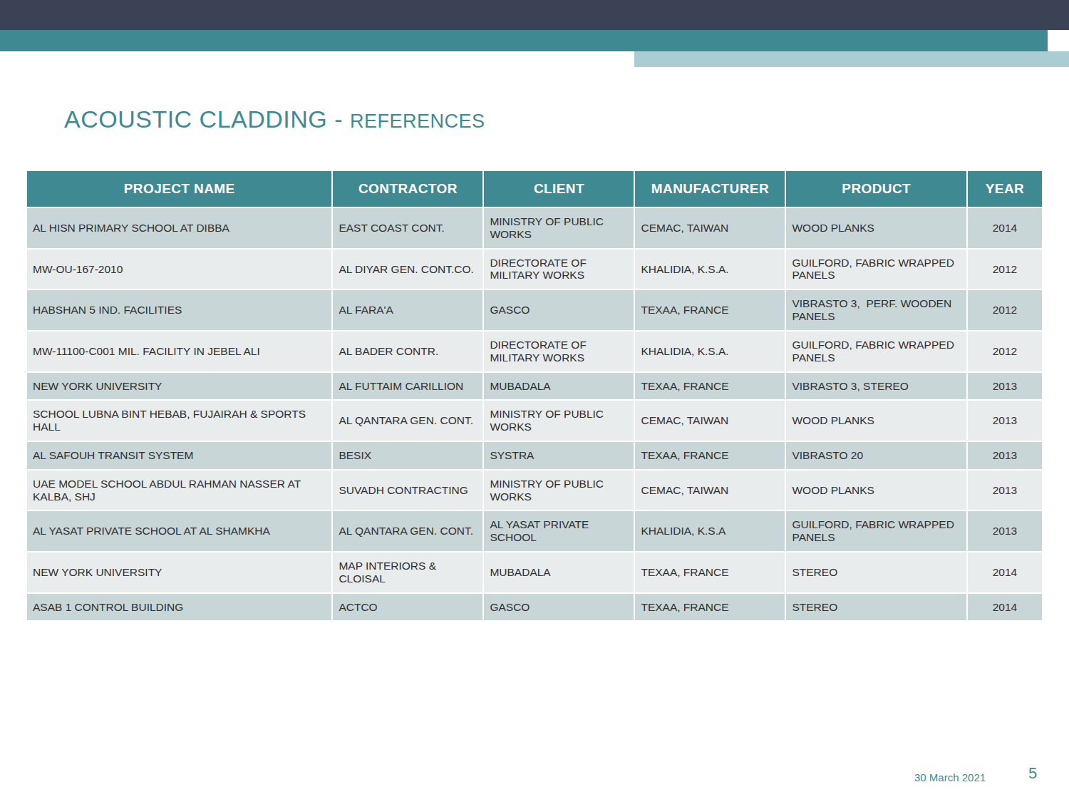Acoustic Cladding - References
| PROJECT NAME | CONTRACTOR | CLIENT | MANUFACTURER | PRODUCT | YEAR |
| --- | --- | --- | --- | --- | --- |
| AL HISN PRIMARY SCHOOL AT DIBBA | EAST COAST CONT. | MINISTRY OF PUBLIC WORKS | CEMAC, TAIWAN | WOOD PLANKS | 2014 |
| MW-OU-167-2010 | AL DIYAR GEN. CONT.CO. | DIRECTORATE OF MILITARY WORKS | KHALIDIA, K.S.A. | GUILFORD, FABRIC WRAPPED PANELS | 2012 |
| HABSHAN 5 IND. FACILITIES | AL FARA'A | GASCO | TEXAA, FRANCE | VIBRASTO 3, PERF. WOODEN PANELS | 2012 |
| MW-11100-C001 MIL. FACILITY IN JEBEL ALI | AL BADER CONTR. | DIRECTORATE OF MILITARY WORKS | KHALIDIA, K.S.A. | GUILFORD, FABRIC WRAPPED PANELS | 2012 |
| NEW YORK UNIVERSITY | AL FUTTAIM CARILLION | MUBADALA | TEXAA, FRANCE | VIBRASTO 3, STEREO | 2013 |
| SCHOOL LUBNA BINT HEBAB, FUJAIRAH & SPORTS HALL | AL QANTARA GEN. CONT. | MINISTRY OF PUBLIC WORKS | CEMAC, TAIWAN | WOOD PLANKS | 2013 |
| AL SAFOUH TRANSIT SYSTEM | BESIX | SYSTRA | TEXAA, FRANCE | VIBRASTO 20 | 2013 |
| UAE MODEL SCHOOL ABDUL RAHMAN NASSER AT KALBA, SHJ | SUVADH CONTRACTING | MINISTRY OF PUBLIC WORKS | CEMAC, TAIWAN | WOOD PLANKS | 2013 |
| AL YASAT PRIVATE SCHOOL AT AL SHAMKHA | AL QANTARA GEN. CONT. | AL YASAT PRIVATE SCHOOL | KHALIDIA, K.S.A | GUILFORD, FABRIC WRAPPED PANELS | 2013 |
| NEW YORK UNIVERSITY | MAP INTERIORS & CLOISAL | MUBADALA | TEXAA, FRANCE | STEREO | 2014 |
| ASAB 1 CONTROL BUILDING | ACTCO | GASCO | TEXAA, FRANCE | STEREO | 2014 |
30 March 2021
5